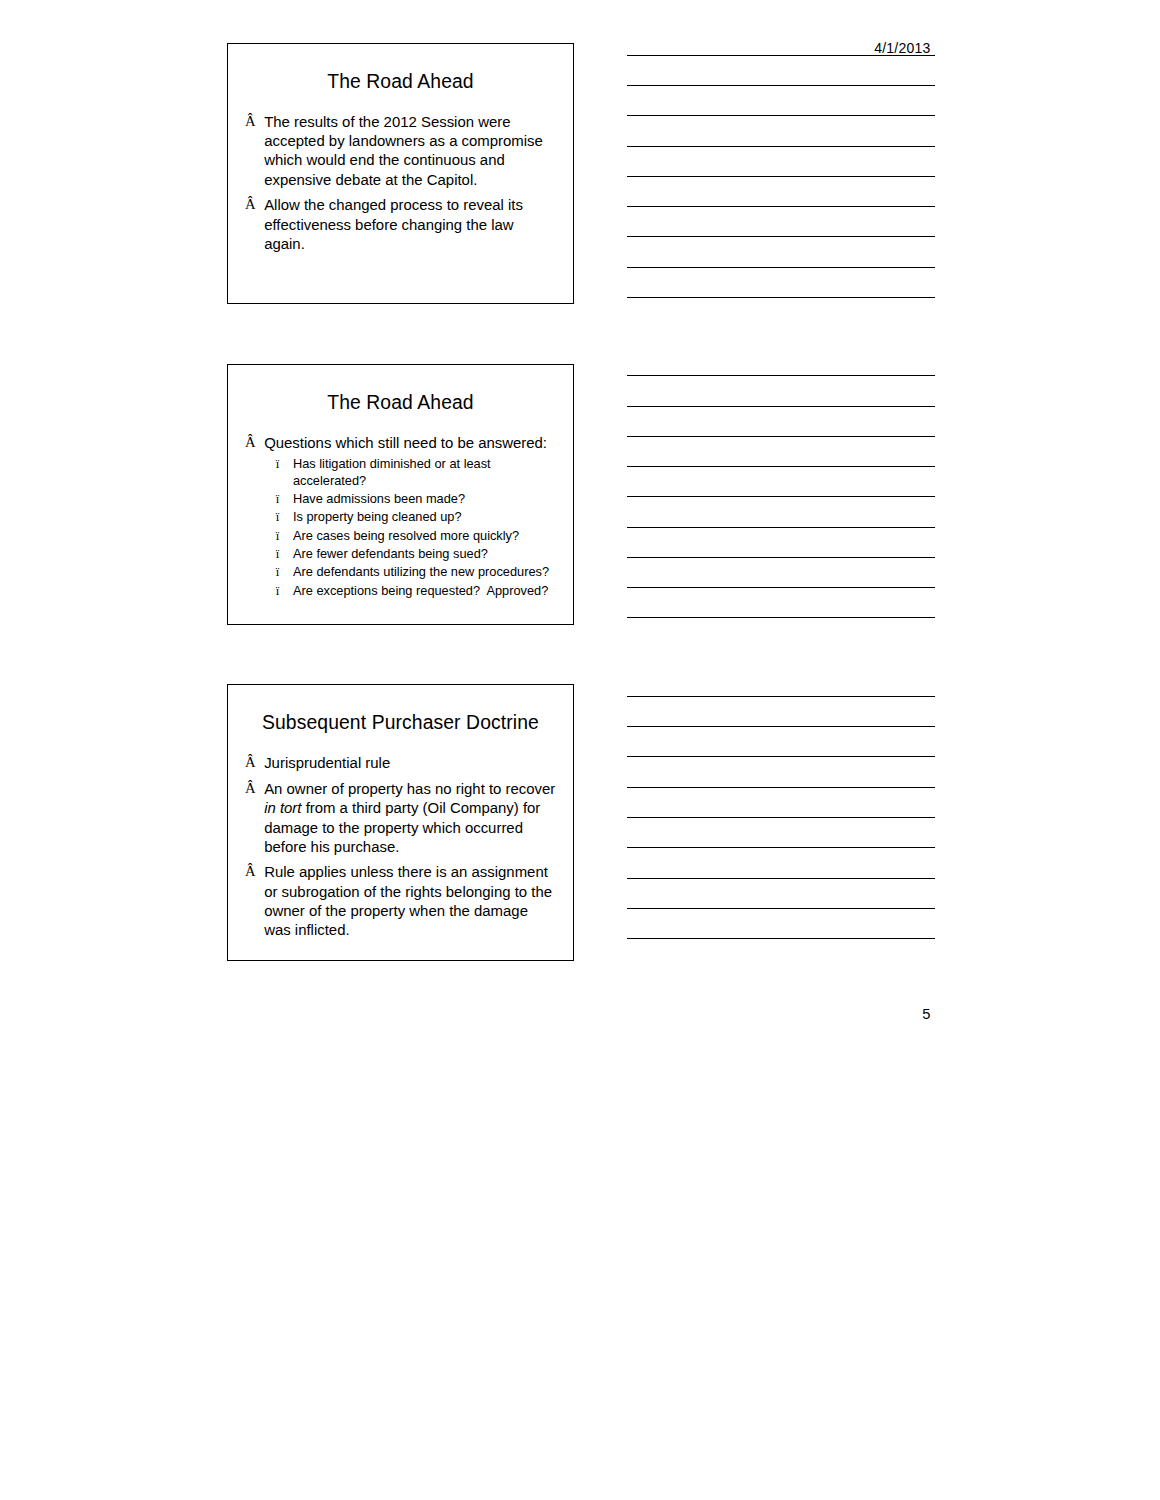4/1/2013
The Road Ahead
The results of the 2012 Session were accepted by landowners as a compromise which would end the continuous and expensive debate at the Capitol.
Allow the changed process to reveal its effectiveness before changing the law again.
The Road Ahead
Questions which still need to be answered:
Has litigation diminished or at least accelerated?
Have admissions been made?
Is property being cleaned up?
Are cases being resolved more quickly?
Are fewer defendants being sued?
Are defendants utilizing the new procedures?
Are exceptions being requested? Approved?
Subsequent Purchaser Doctrine
Jurisprudential rule
An owner of property has no right to recover in tort from a third party (Oil Company) for damage to the property which occurred before his purchase.
Rule applies unless there is an assignment or subrogation of the rights belonging to the owner of the property when the damage was inflicted.
5